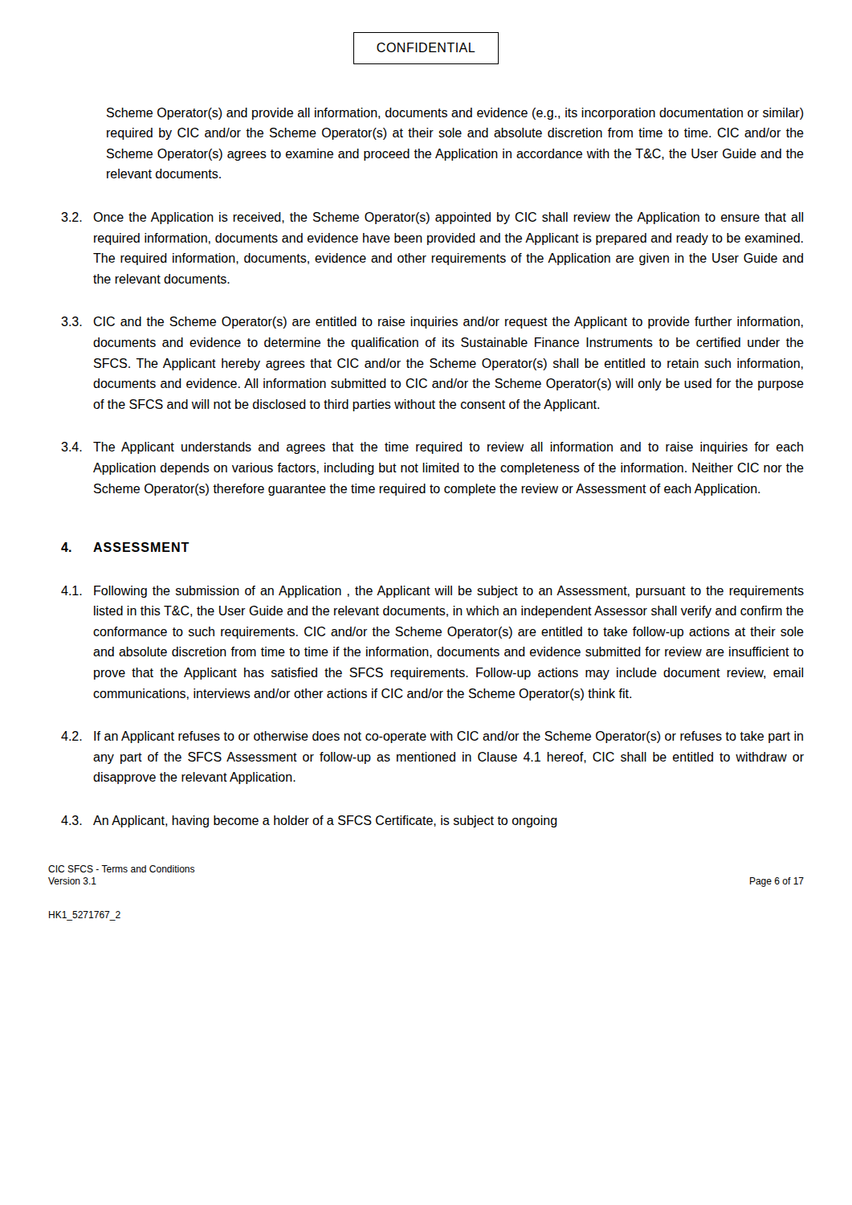CONFIDENTIAL
Scheme Operator(s) and provide all information, documents and evidence (e.g., its incorporation documentation or similar) required by CIC and/or the Scheme Operator(s) at their sole and absolute discretion from time to time. CIC and/or the Scheme Operator(s) agrees to examine and proceed the Application in accordance with the T&C, the User Guide and the relevant documents.
3.2.
Once the Application is received, the Scheme Operator(s) appointed by CIC shall review the Application to ensure that all required information, documents and evidence have been provided and the Applicant is prepared and ready to be examined. The required information, documents, evidence and other requirements of the Application are given in the User Guide and the relevant documents.
3.3.
CIC and the Scheme Operator(s) are entitled to raise inquiries and/or request the Applicant to provide further information, documents and evidence to determine the qualification of its Sustainable Finance Instruments to be certified under the SFCS. The Applicant hereby agrees that CIC and/or the Scheme Operator(s) shall be entitled to retain such information, documents and evidence. All information submitted to CIC and/or the Scheme Operator(s) will only be used for the purpose of the SFCS and will not be disclosed to third parties without the consent of the Applicant.
3.4.
The Applicant understands and agrees that the time required to review all information and to raise inquiries for each Application depends on various factors, including but not limited to the completeness of the information. Neither CIC nor the Scheme Operator(s) therefore guarantee the time required to complete the review or Assessment of each Application.
4. ASSESSMENT
4.1.
Following the submission of an Application , the Applicant will be subject to an Assessment, pursuant to the requirements listed in this T&C, the User Guide and the relevant documents, in which an independent Assessor shall verify and confirm the conformance to such requirements. CIC and/or the Scheme Operator(s) are entitled to take follow-up actions at their sole and absolute discretion from time to time if the information, documents and evidence submitted for review are insufficient to prove that the Applicant has satisfied the SFCS requirements. Follow-up actions may include document review, email communications, interviews and/or other actions if CIC and/or the Scheme Operator(s) think fit.
4.2.
If an Applicant refuses to or otherwise does not co-operate with CIC and/or the Scheme Operator(s) or refuses to take part in any part of the SFCS Assessment or follow-up as mentioned in Clause 4.1 hereof, CIC shall be entitled to withdraw or disapprove the relevant Application.
4.3.
An Applicant, having become a holder of a SFCS Certificate, is subject to ongoing
CIC SFCS - Terms and Conditions
Version 3.1 Page 6 of 17
HK1_5271767_2